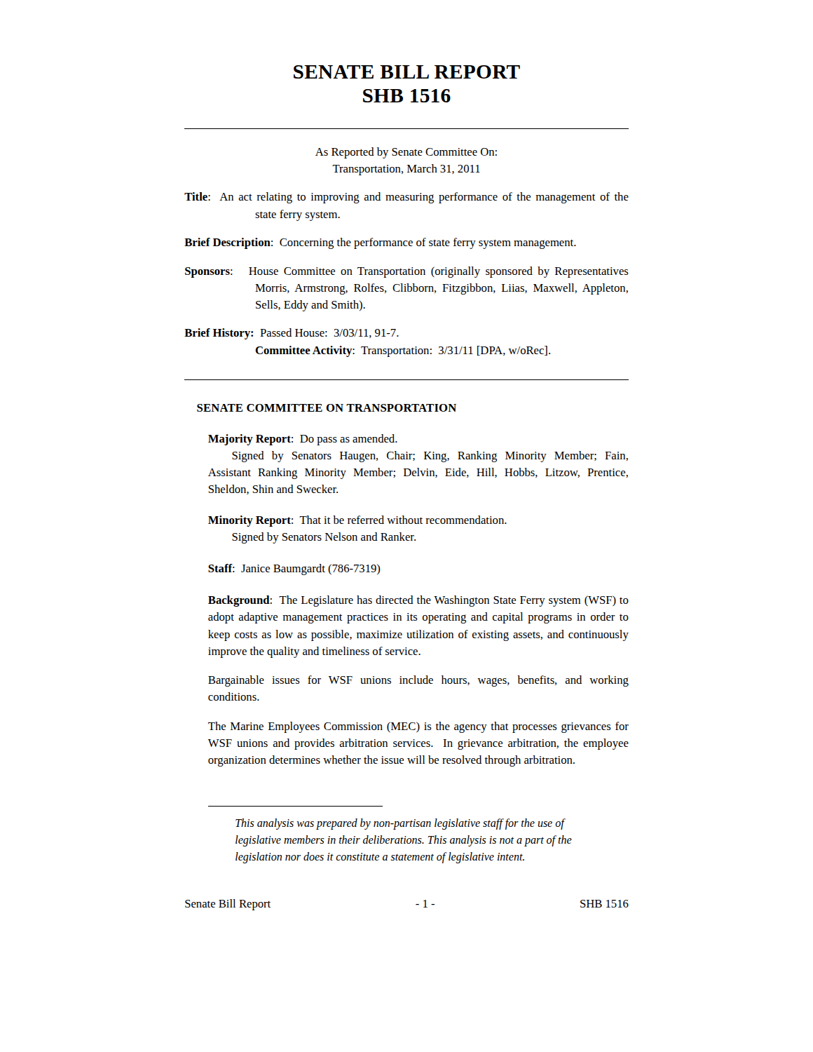SENATE BILL REPORTSHB 1516
As Reported by Senate Committee On:
Transportation, March 31, 2011
Title: An act relating to improving and measuring performance of the management of the state ferry system.
Brief Description: Concerning the performance of state ferry system management.
Sponsors: House Committee on Transportation (originally sponsored by Representatives Morris, Armstrong, Rolfes, Clibborn, Fitzgibbon, Liias, Maxwell, Appleton, Sells, Eddy and Smith).
Brief History: Passed House: 3/03/11, 91-7.
Committee Activity: Transportation: 3/31/11 [DPA, w/oRec].
SENATE COMMITTEE ON TRANSPORTATION
Majority Report: Do pass as amended.
Signed by Senators Haugen, Chair; King, Ranking Minority Member; Fain, Assistant Ranking Minority Member; Delvin, Eide, Hill, Hobbs, Litzow, Prentice, Sheldon, Shin and Swecker.
Minority Report: That it be referred without recommendation.
Signed by Senators Nelson and Ranker.
Staff: Janice Baumgardt (786-7319)
Background: The Legislature has directed the Washington State Ferry system (WSF) to adopt adaptive management practices in its operating and capital programs in order to keep costs as low as possible, maximize utilization of existing assets, and continuously improve the quality and timeliness of service.
Bargainable issues for WSF unions include hours, wages, benefits, and working conditions.
The Marine Employees Commission (MEC) is the agency that processes grievances for WSF unions and provides arbitration services. In grievance arbitration, the employee organization determines whether the issue will be resolved through arbitration.
This analysis was prepared by non-partisan legislative staff for the use of legislative members in their deliberations. This analysis is not a part of the legislation nor does it constitute a statement of legislative intent.
Senate Bill Report
- 1 -
SHB 1516